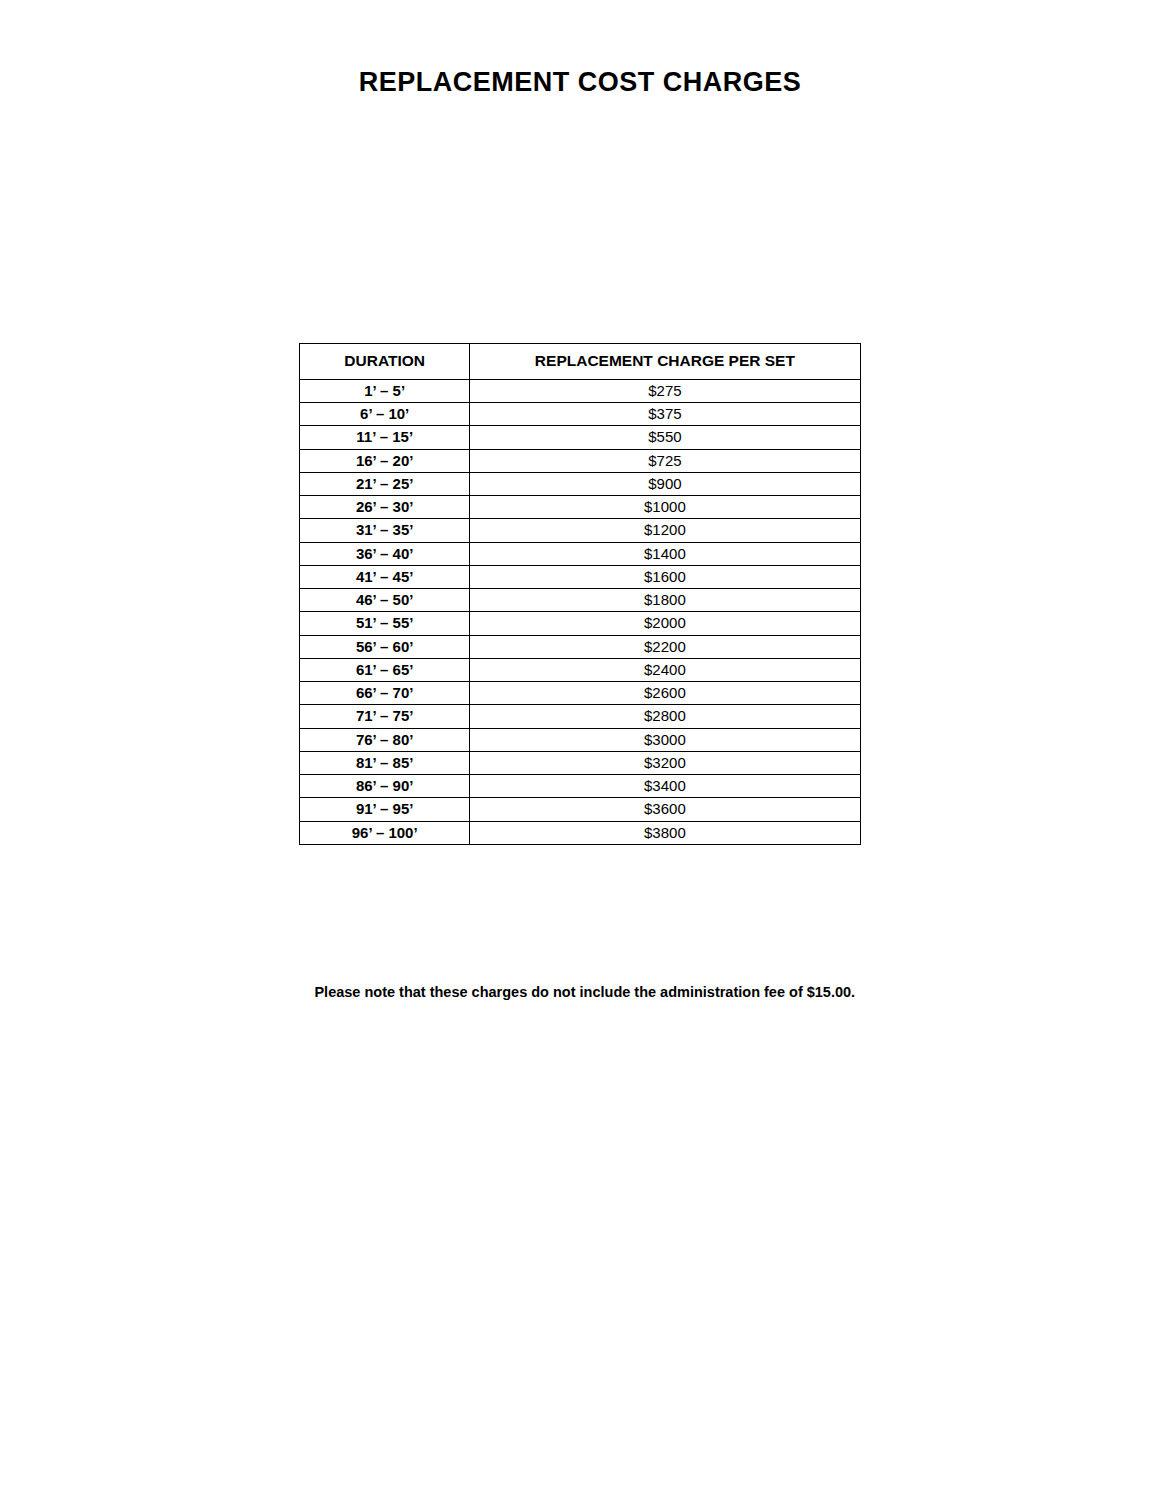REPLACEMENT COST CHARGES
| DURATION | REPLACEMENT CHARGE PER SET |
| --- | --- |
| 1’ – 5’ | $275 |
| 6’ – 10’ | $375 |
| 11’ – 15’ | $550 |
| 16’ – 20’ | $725 |
| 21’ – 25’ | $900 |
| 26’ – 30’ | $1000 |
| 31’ – 35’ | $1200 |
| 36’ – 40’ | $1400 |
| 41’ – 45’ | $1600 |
| 46’ – 50’ | $1800 |
| 51’ – 55’ | $2000 |
| 56’ – 60’ | $2200 |
| 61’ – 65’ | $2400 |
| 66’ – 70’ | $2600 |
| 71’ – 75’ | $2800 |
| 76’ – 80’ | $3000 |
| 81’ – 85’ | $3200 |
| 86’ – 90’ | $3400 |
| 91’ – 95’ | $3600 |
| 96’ – 100’ | $3800 |
Please note that these charges do not include the administration fee of $15.00.